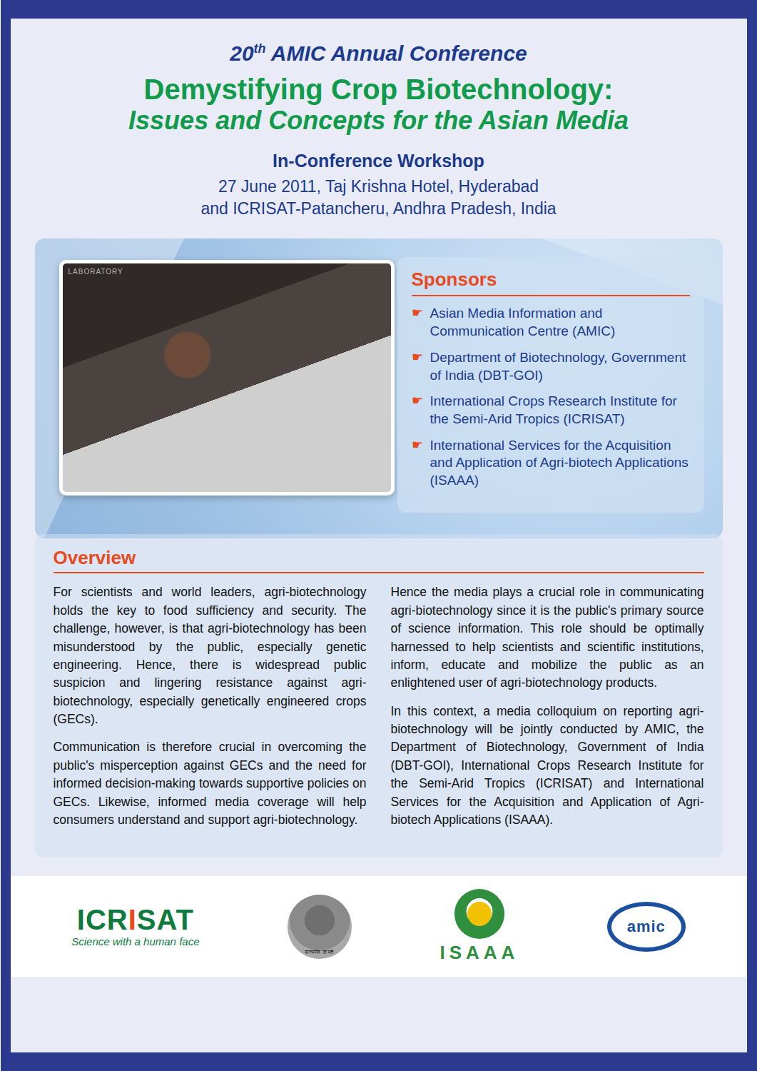20th AMIC Annual Conference
Demystifying Crop Biotechnology: Issues and Concepts for the Asian Media
In-Conference Workshop
27 June 2011, Taj Krishna Hotel, Hyderabad
and ICRISAT-Patancheru, Andhra Pradesh, India
LABORATORY
Sponsors
Asian Media Information and Communication Centre (AMIC)
Department of Biotechnology, Government of India (DBT-GOI)
International Crops Research Institute for the Semi-Arid Tropics (ICRISAT)
International Services for the Acquisition and Application of Agri-biotech Applications (ISAAA)
Overview
For scientists and world leaders, agri-biotechnology holds the key to food sufficiency and security. The challenge, however, is that agri-biotechnology has been misunderstood by the public, especially genetic engineering. Hence, there is widespread public suspicion and lingering resistance against agri-biotechnology, especially genetically engineered crops (GECs).
Communication is therefore crucial in overcoming the public's misperception against GECs and the need for informed decision-making towards supportive policies on GECs. Likewise, informed media coverage will help consumers understand and support agri-biotechnology.
Hence the media plays a crucial role in communicating agri-biotechnology since it is the public's primary source of science information. This role should be optimally harnessed to help scientists and scientific institutions, inform, educate and mobilize the public as an enlightened user of agri-biotechnology products.
In this context, a media colloquium on reporting agri-biotechnology will be jointly conducted by AMIC, the Department of Biotechnology, Government of India (DBT-GOI), International Crops Research Institute for the Semi-Arid Tropics (ICRISAT) and International Services for the Acquisition and Application of Agri-biotech Applications (ISAAA).
ICRISAT
Science with a human face
सत्यमेव जयते
ISAAA
amic